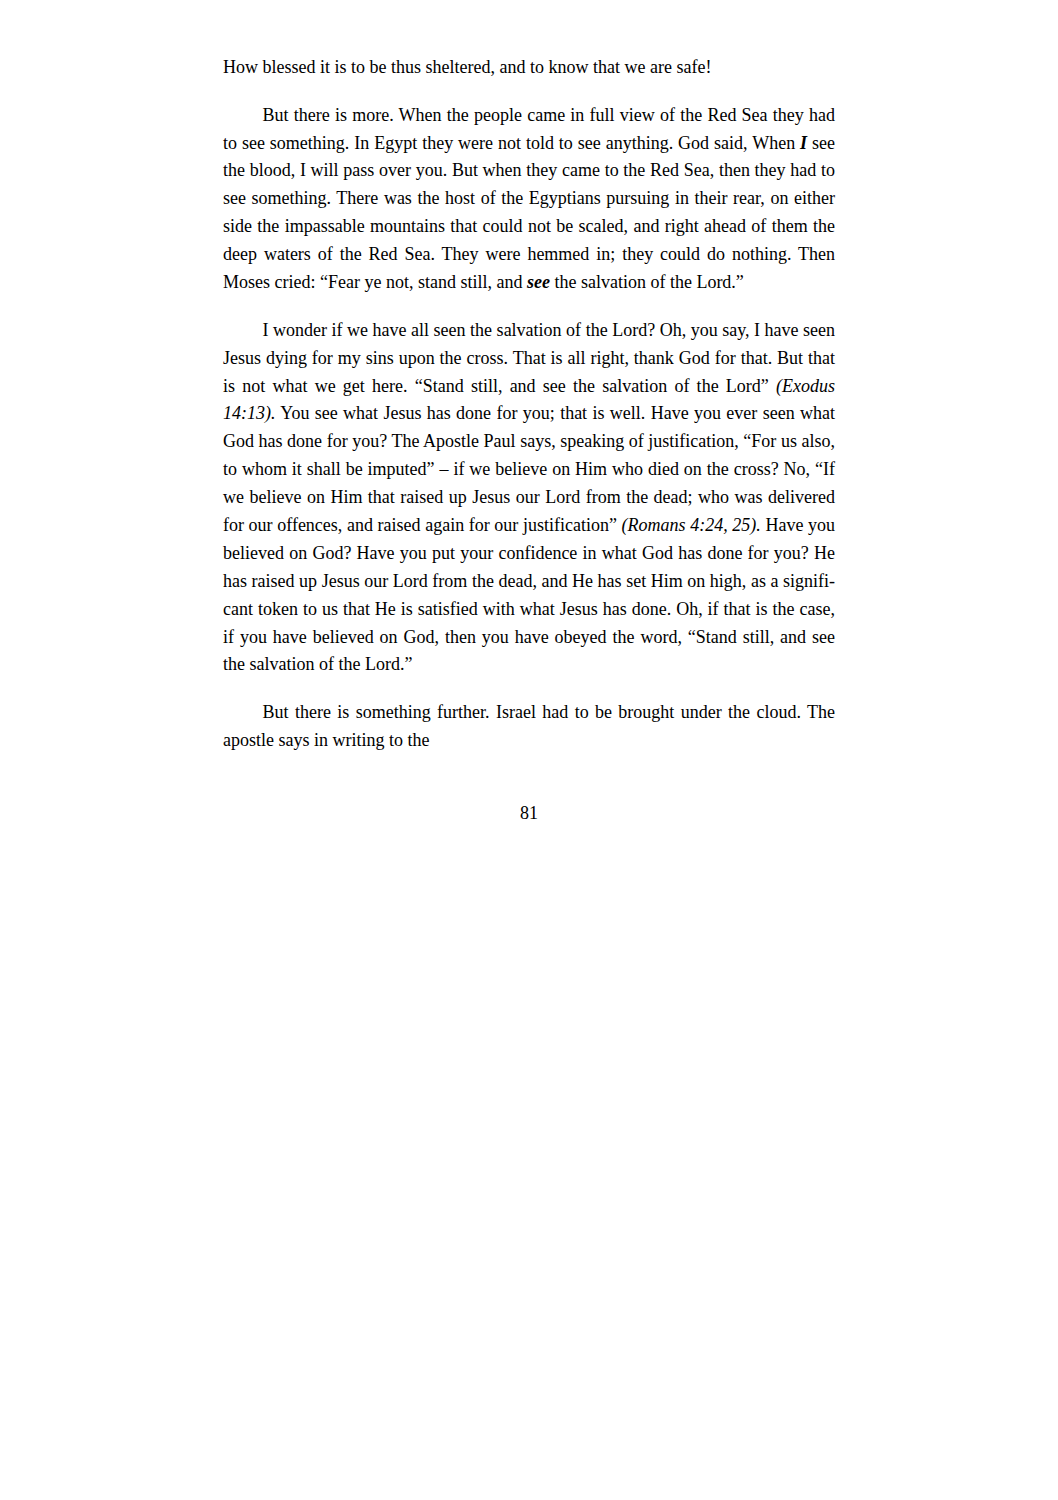How blessed it is to be thus sheltered, and to know that we are safe!
But there is more. When the people came in full view of the Red Sea they had to see something. In Egypt they were not told to see anything. God said, When I see the blood, I will pass over you. But when they came to the Red Sea, then they had to see something. There was the host of the Egyptians pursuing in their rear, on either side the impassable mountains that could not be scaled, and right ahead of them the deep waters of the Red Sea. They were hemmed in; they could do nothing. Then Moses cried: “Fear ye not, stand still, and see the salvation of the Lord.”
I wonder if we have all seen the salvation of the Lord? Oh, you say, I have seen Jesus dying for my sins upon the cross. That is all right, thank God for that. But that is not what we get here. “Stand still, and see the salvation of the Lord” (Exodus 14:13). You see what Jesus has done for you; that is well. Have you ever seen what God has done for you? The Apostle Paul says, speaking of justification, “For us also, to whom it shall be imputed” – if we believe on Him who died on the cross? No, “If we believe on Him that raised up Jesus our Lord from the dead; who was delivered for our offences, and raised again for our justification” (Romans 4:24, 25). Have you believed on God? Have you put your confidence in what God has done for you? He has raised up Jesus our Lord from the dead, and He has set Him on high, as a significant token to us that He is satisfied with what Jesus has done. Oh, if that is the case, if you have believed on God, then you have obeyed the word, “Stand still, and see the salvation of the Lord.”
But there is something further. Israel had to be brought under the cloud. The apostle says in writing to the
81